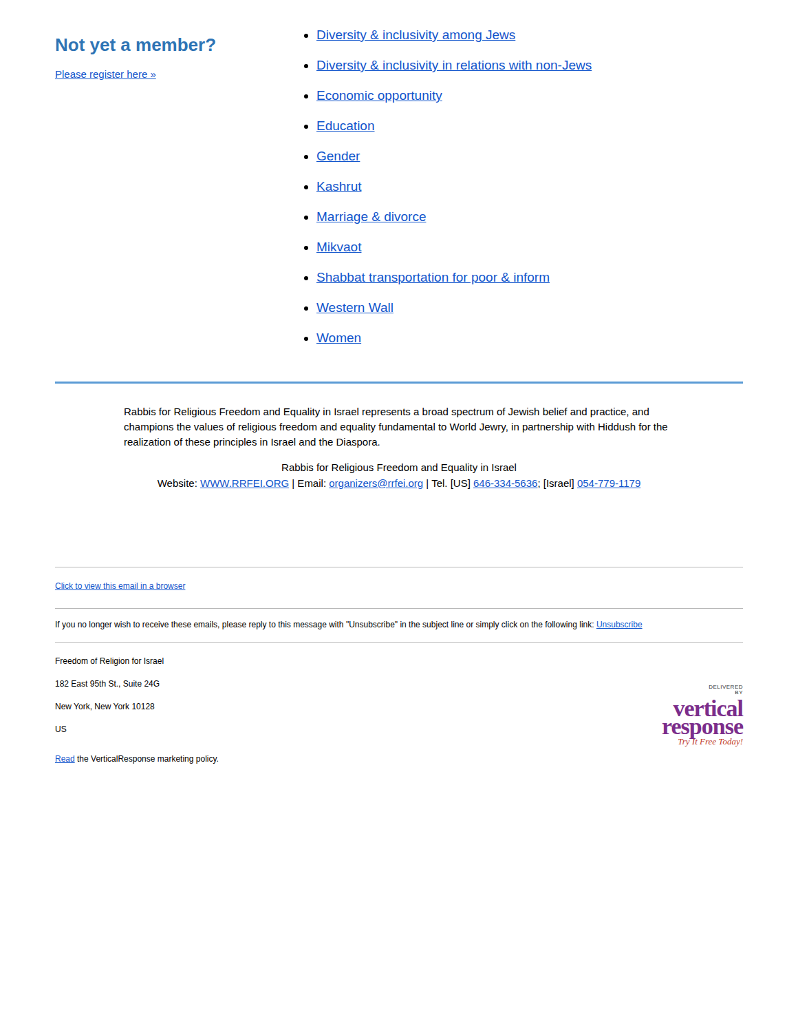Not yet a member?
Please register here »
Diversity & inclusivity among Jews
Diversity & inclusivity in relations with non-Jews
Economic opportunity
Education
Gender
Kashrut
Marriage & divorce
Mikvaot
Shabbat transportation for poor & inform
Western Wall
Women
Rabbis for Religious Freedom and Equality in Israel represents a broad spectrum of Jewish belief and practice, and champions the values of religious freedom and equality fundamental to World Jewry, in partnership with Hiddush for the realization of these principles in Israel and the Diaspora.
Rabbis for Religious Freedom and Equality in Israel
Website: WWW.RRFEI.ORG | Email: organizers@rrfei.org | Tel. [US] 646-334-5636; [Israel] 054-779-1179
Click to view this email in a browser
If you no longer wish to receive these emails, please reply to this message with "Unsubscribe" in the subject line or simply click on the following link: Unsubscribe
Freedom of Religion for Israel
182 East 95th St., Suite 24G
New York, New York 10128
US
DELIVERED
BY
vertical
response
Try It Free Today!
Read the VerticalResponse marketing policy.